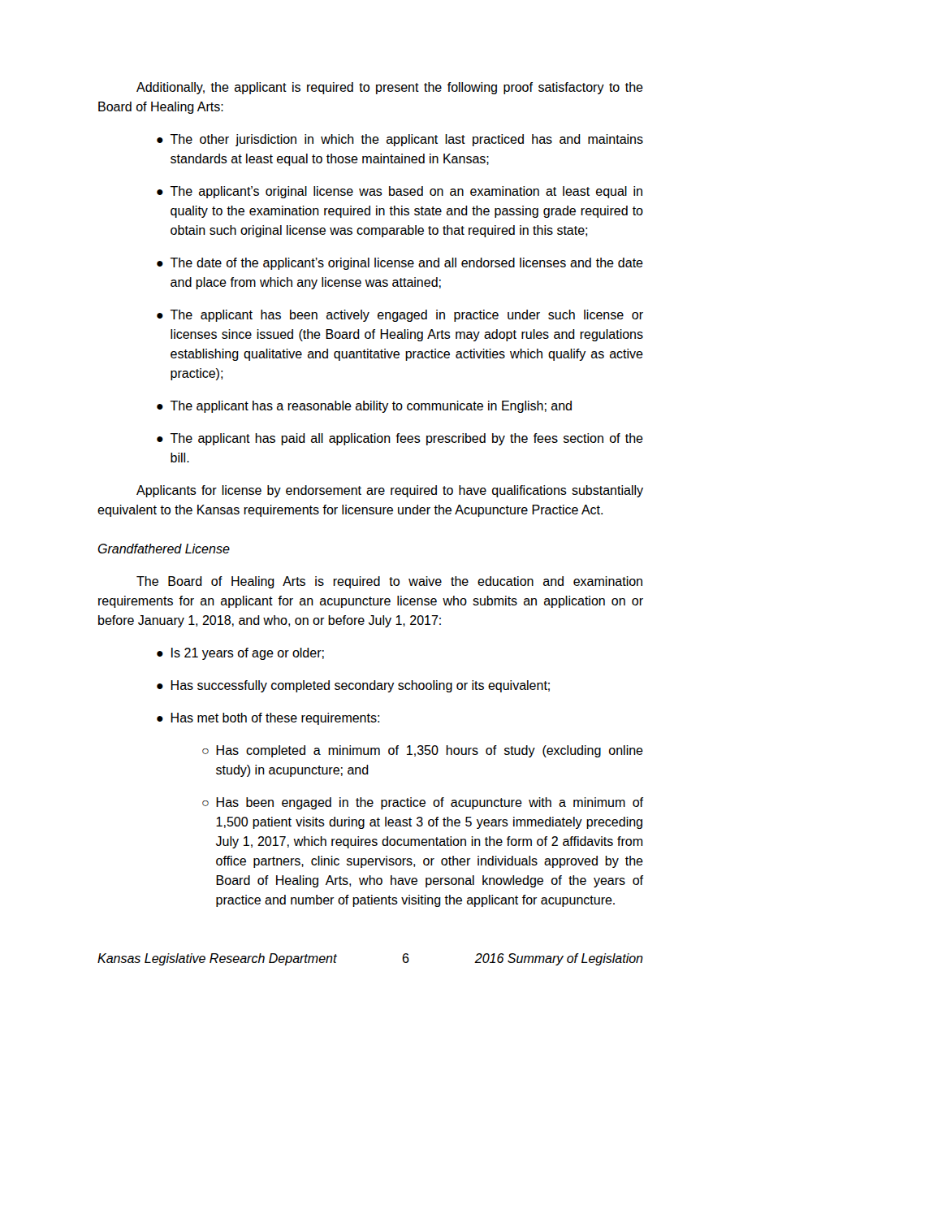Additionally, the applicant is required to present the following proof satisfactory to the Board of Healing Arts:
The other jurisdiction in which the applicant last practiced has and maintains standards at least equal to those maintained in Kansas;
The applicant’s original license was based on an examination at least equal in quality to the examination required in this state and the passing grade required to obtain such original license was comparable to that required in this state;
The date of the applicant’s original license and all endorsed licenses and the date and place from which any license was attained;
The applicant has been actively engaged in practice under such license or licenses since issued (the Board of Healing Arts may adopt rules and regulations establishing qualitative and quantitative practice activities which qualify as active practice);
The applicant has a reasonable ability to communicate in English; and
The applicant has paid all application fees prescribed by the fees section of the bill.
Applicants for license by endorsement are required to have qualifications substantially equivalent to the Kansas requirements for licensure under the Acupuncture Practice Act.
Grandfathered License
The Board of Healing Arts is required to waive the education and examination requirements for an applicant for an acupuncture license who submits an application on or before January 1, 2018, and who, on or before July 1, 2017:
Is 21 years of age or older;
Has successfully completed secondary schooling or its equivalent;
Has met both of these requirements:
Has completed a minimum of 1,350 hours of study (excluding online study) in acupuncture; and
Has been engaged in the practice of acupuncture with a minimum of 1,500 patient visits during at least 3 of the 5 years immediately preceding July 1, 2017, which requires documentation in the form of 2 affidavits from office partners, clinic supervisors, or other individuals approved by the Board of Healing Arts, who have personal knowledge of the years of practice and number of patients visiting the applicant for acupuncture.
Kansas Legislative Research Department 6 2016 Summary of Legislation